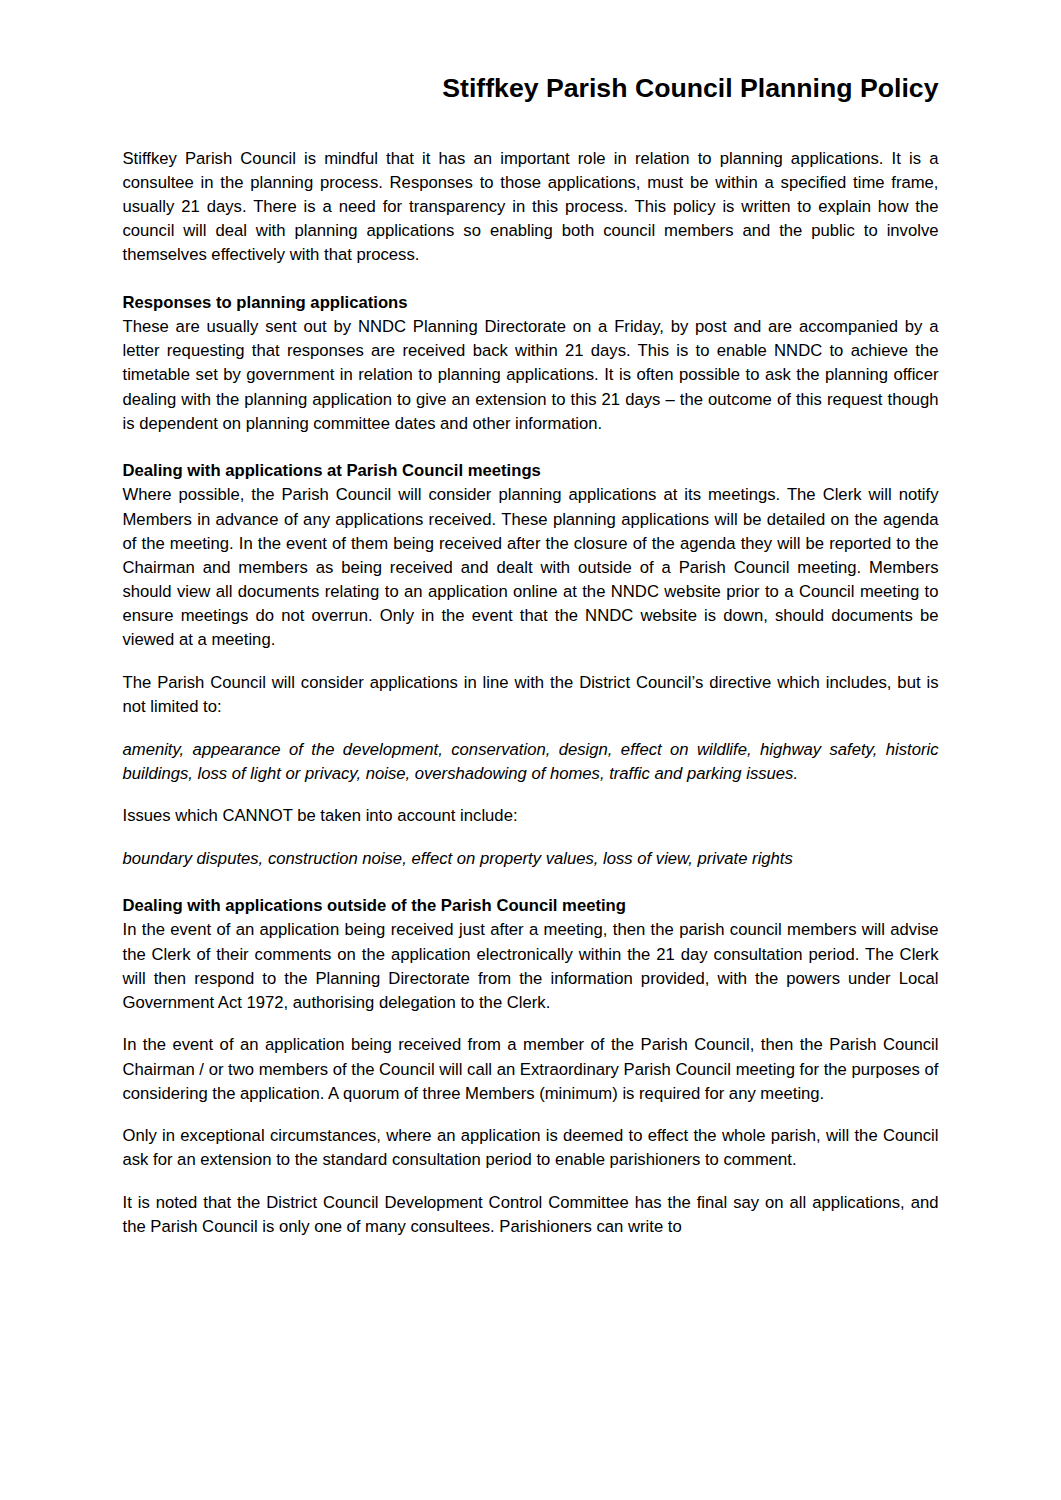Stiffkey Parish Council Planning Policy
Stiffkey Parish Council is mindful that it has an important role in relation to planning applications. It is a consultee in the planning process. Responses to those applications, must be within a specified time frame, usually 21 days. There is a need for transparency in this process. This policy is written to explain how the council will deal with planning applications so enabling both council members and the public to involve themselves effectively with that process.
Responses to planning applications
These are usually sent out by NNDC Planning Directorate on a Friday, by post and are accompanied by a letter requesting that responses are received back within 21 days. This is to enable NNDC to achieve the timetable set by government in relation to planning applications. It is often possible to ask the planning officer dealing with the planning application to give an extension to this 21 days – the outcome of this request though is dependent on planning committee dates and other information.
Dealing with applications at Parish Council meetings
Where possible, the Parish Council will consider planning applications at its meetings. The Clerk will notify Members in advance of any applications received. These planning applications will be detailed on the agenda of the meeting. In the event of them being received after the closure of the agenda they will be reported to the Chairman and members as being received and dealt with outside of a Parish Council meeting. Members should view all documents relating to an application online at the NNDC website prior to a Council meeting to ensure meetings do not overrun. Only in the event that the NNDC website is down, should documents be viewed at a meeting.
The Parish Council will consider applications in line with the District Council’s directive which includes, but is not limited to:
amenity, appearance of the development, conservation, design, effect on wildlife, highway safety, historic buildings, loss of light or privacy, noise, overshadowing of homes, traffic and parking issues.
Issues which CANNOT be taken into account include:
boundary disputes, construction noise, effect on property values, loss of view, private rights
Dealing with applications outside of the Parish Council meeting
In the event of an application being received just after a meeting, then the parish council members will advise the Clerk of their comments on the application electronically within the 21 day consultation period. The Clerk will then respond to the Planning Directorate from the information provided, with the powers under Local Government Act 1972, authorising delegation to the Clerk.
In the event of an application being received from a member of the Parish Council, then the Parish Council Chairman / or two members of the Council will call an Extraordinary Parish Council meeting for the purposes of considering the application. A quorum of three Members (minimum) is required for any meeting.
Only in exceptional circumstances, where an application is deemed to effect the whole parish, will the Council ask for an extension to the standard consultation period to enable parishioners to comment.
It is noted that the District Council Development Control Committee has the final say on all applications, and the Parish Council is only one of many consultees. Parishioners can write to